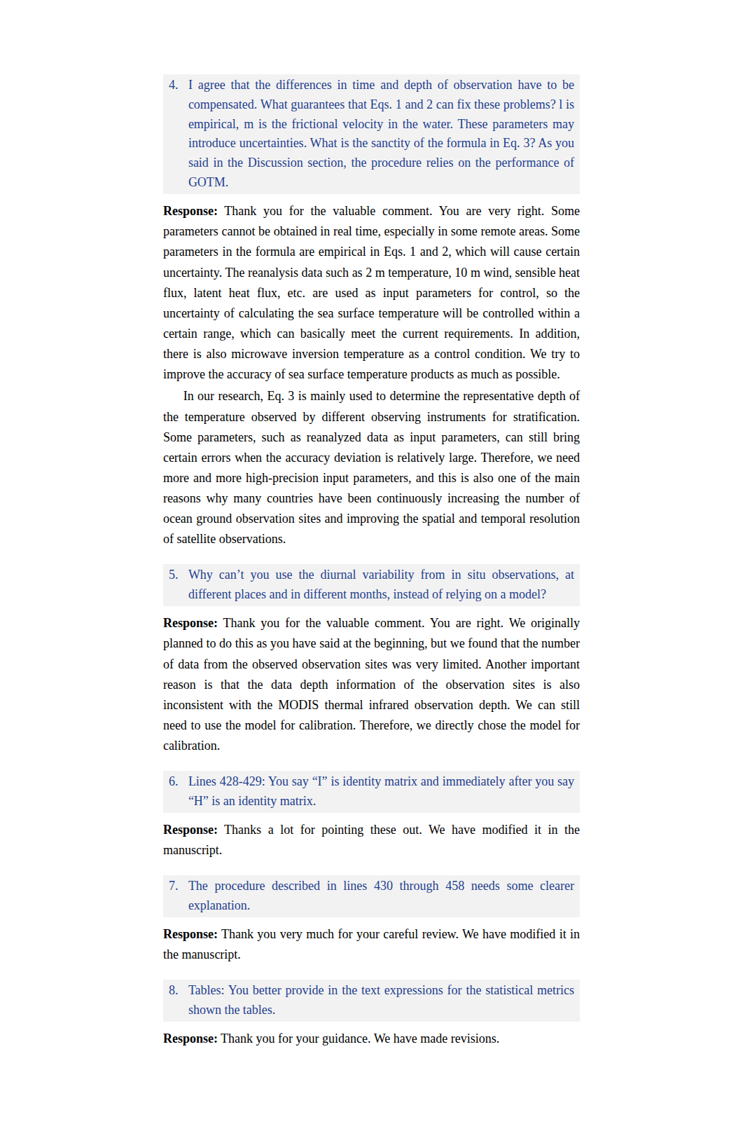4.
I agree that the differences in time and depth of observation have to be compensated. What guarantees that Eqs. 1 and 2 can fix these problems? l is empirical, m is the frictional velocity in the water. These parameters may introduce uncertainties. What is the sanctity of the formula in Eq. 3? As you said in the Discussion section, the procedure relies on the performance of GOTM.
Response: Thank you for the valuable comment. You are very right. Some parameters cannot be obtained in real time, especially in some remote areas. Some parameters in the formula are empirical in Eqs. 1 and 2, which will cause certain uncertainty. The reanalysis data such as 2 m temperature, 10 m wind, sensible heat flux, latent heat flux, etc. are used as input parameters for control, so the uncertainty of calculating the sea surface temperature will be controlled within a certain range, which can basically meet the current requirements. In addition, there is also microwave inversion temperature as a control condition. We try to improve the accuracy of sea surface temperature products as much as possible.
In our research, Eq. 3 is mainly used to determine the representative depth of the temperature observed by different observing instruments for stratification. Some parameters, such as reanalyzed data as input parameters, can still bring certain errors when the accuracy deviation is relatively large. Therefore, we need more and more high-precision input parameters, and this is also one of the main reasons why many countries have been continuously increasing the number of ocean ground observation sites and improving the spatial and temporal resolution of satellite observations.
5.
Why can’t you use the diurnal variability from in situ observations, at different places and in different months, instead of relying on a model?
Response: Thank you for the valuable comment. You are right. We originally planned to do this as you have said at the beginning, but we found that the number of data from the observed observation sites was very limited. Another important reason is that the data depth information of the observation sites is also inconsistent with the MODIS thermal infrared observation depth. We can still need to use the model for calibration. Therefore, we directly chose the model for calibration.
6.
Lines 428-429: You say “I” is identity matrix and immediately after you say “H” is an identity matrix.
Response: Thanks a lot for pointing these out. We have modified it in the manuscript.
7.
The procedure described in lines 430 through 458 needs some clearer explanation.
Response: Thank you very much for your careful review. We have modified it in the manuscript.
8.
Tables: You better provide in the text expressions for the statistical metrics shown the tables.
Response: Thank you for your guidance. We have made revisions.